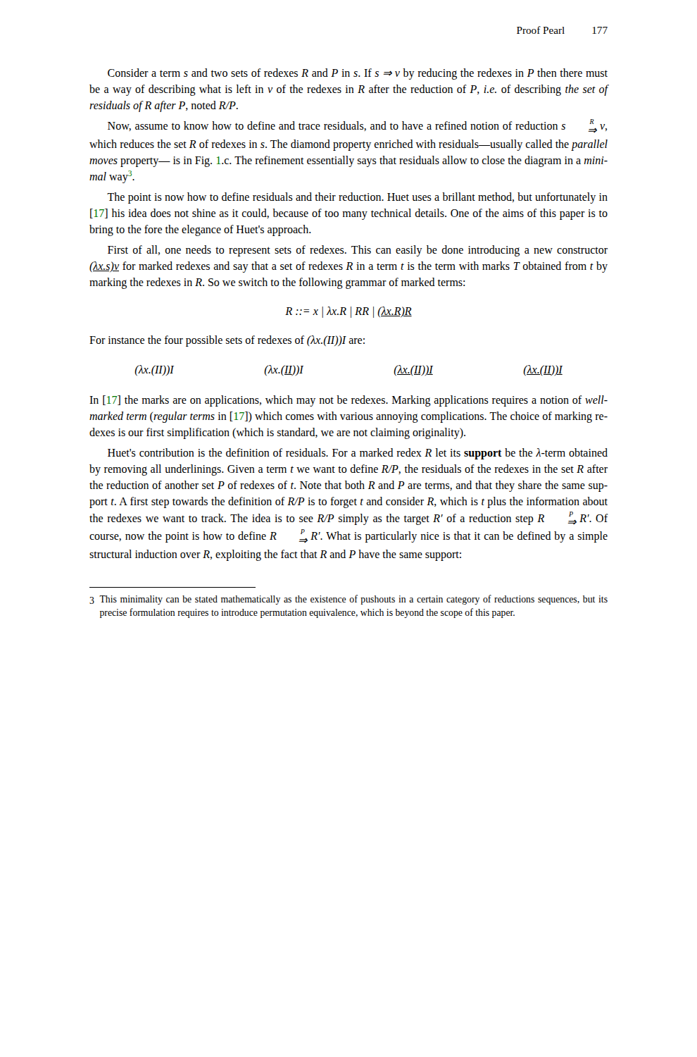Proof Pearl177
Consider a term s and two sets of redexes R and P in s. If s ⇒ v by reducing the redexes in P then there must be a way of describing what is left in v of the redexes in R after the reduction of P, i.e. of describing the set of residuals of R after P, noted R/P.
Now, assume to know how to define and trace residuals, and to have a refined notion of reduction s R⇒ v, which reduces the set R of redexes in s. The diamond property enriched with residuals—usually called the parallel moves property— is in Fig. 1.c. The refinement essentially says that residuals allow to close the diagram in a minimal way3.
The point is now how to define residuals and their reduction. Huet uses a brillant method, but unfortunately in [17] his idea does not shine as it could, because of too many technical details. One of the aims of this paper is to bring to the fore the elegance of Huet's approach.
First of all, one needs to represent sets of redexes. This can easily be done introducing a new constructor (λx.s)v for marked redexes and say that a set of redexes R in a term t is the term with marks T obtained from t by marking the redexes in R. So we switch to the following grammar of marked terms:
R ::= x | λx.R | RR | (λx.R)R
For instance the four possible sets of redexes of (λx.(II))I are:
(λx.(II))I (λx.(II))I (λx.(II))I (λx.(II))I
In [17] the marks are on applications, which may not be redexes. Marking applications requires a notion of well-marked term (regular terms in [17]) which comes with various annoying complications. The choice of marking redexes is our first simplification (which is standard, we are not claiming originality).
Huet's contribution is the definition of residuals. For a marked redex R let its support be the λ-term obtained by removing all underlinings. Given a term t we want to define R/P, the residuals of the redexes in the set R after the reduction of another set P of redexes of t. Note that both R and P are terms, and that they share the same support t. A first step towards the definition of R/P is to forget t and consider R, which is t plus the information about the redexes we want to track. The idea is to see R/P simply as the target R′ of a reduction step R P⇒ R′. Of course, now the point is how to define R P⇒ R′. What is particularly nice is that it can be defined by a simple structural induction over R, exploiting the fact that R and P have the same support:
3 This minimality can be stated mathematically as the existence of pushouts in a certain category of reductions sequences, but its precise formulation requires to introduce permutation equivalence, which is beyond the scope of this paper.